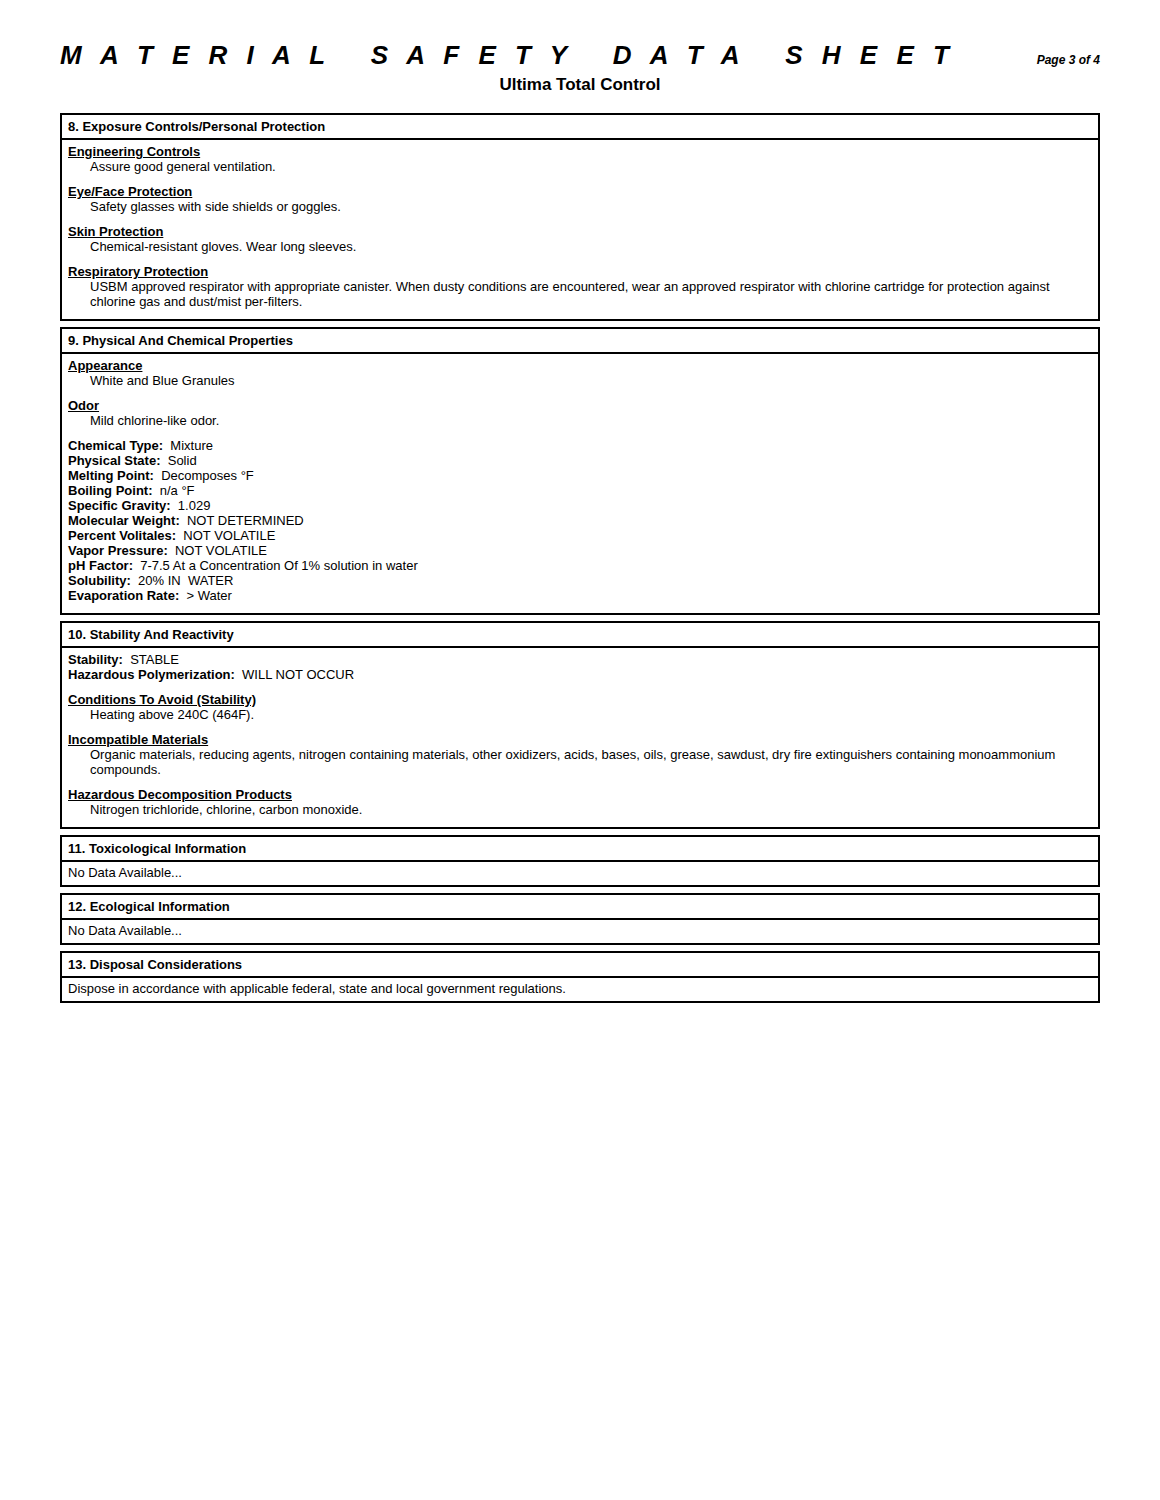M A T E R I A L S A F E T Y D A T A S H E E T
Page 3 of 4
Ultima Total Control
8. Exposure Controls/Personal Protection
Engineering Controls
Assure good general ventilation.
Eye/Face Protection
Safety glasses with side shields or goggles.
Skin Protection
Chemical-resistant gloves. Wear long sleeves.
Respiratory Protection
USBM approved respirator with appropriate canister. When dusty conditions are encountered, wear an approved respirator with chlorine cartridge for protection against chlorine gas and dust/mist per-filters.
9. Physical And Chemical Properties
Appearance
White and Blue Granules
Odor
Mild chlorine-like odor.
Chemical Type: Mixture
Physical State: Solid
Melting Point: Decomposes °F
Boiling Point: n/a °F
Specific Gravity: 1.029
Molecular Weight: NOT DETERMINED
Percent Volitales: NOT VOLATILE
Vapor Pressure: NOT VOLATILE
pH Factor: 7-7.5 At a Concentration Of 1% solution in water
Solubility: 20% IN WATER
Evaporation Rate: > Water
10. Stability And Reactivity
Stability: STABLE
Hazardous Polymerization: WILL NOT OCCUR
Conditions To Avoid (Stability)
Heating above 240C (464F).
Incompatible Materials
Organic materials, reducing agents, nitrogen containing materials, other oxidizers, acids, bases, oils, grease, sawdust, dry fire extinguishers containing monoammonium compounds.
Hazardous Decomposition Products
Nitrogen trichloride, chlorine, carbon monoxide.
11. Toxicological Information
No Data Available...
12. Ecological Information
No Data Available...
13. Disposal Considerations
Dispose in accordance with applicable federal, state and local government regulations.